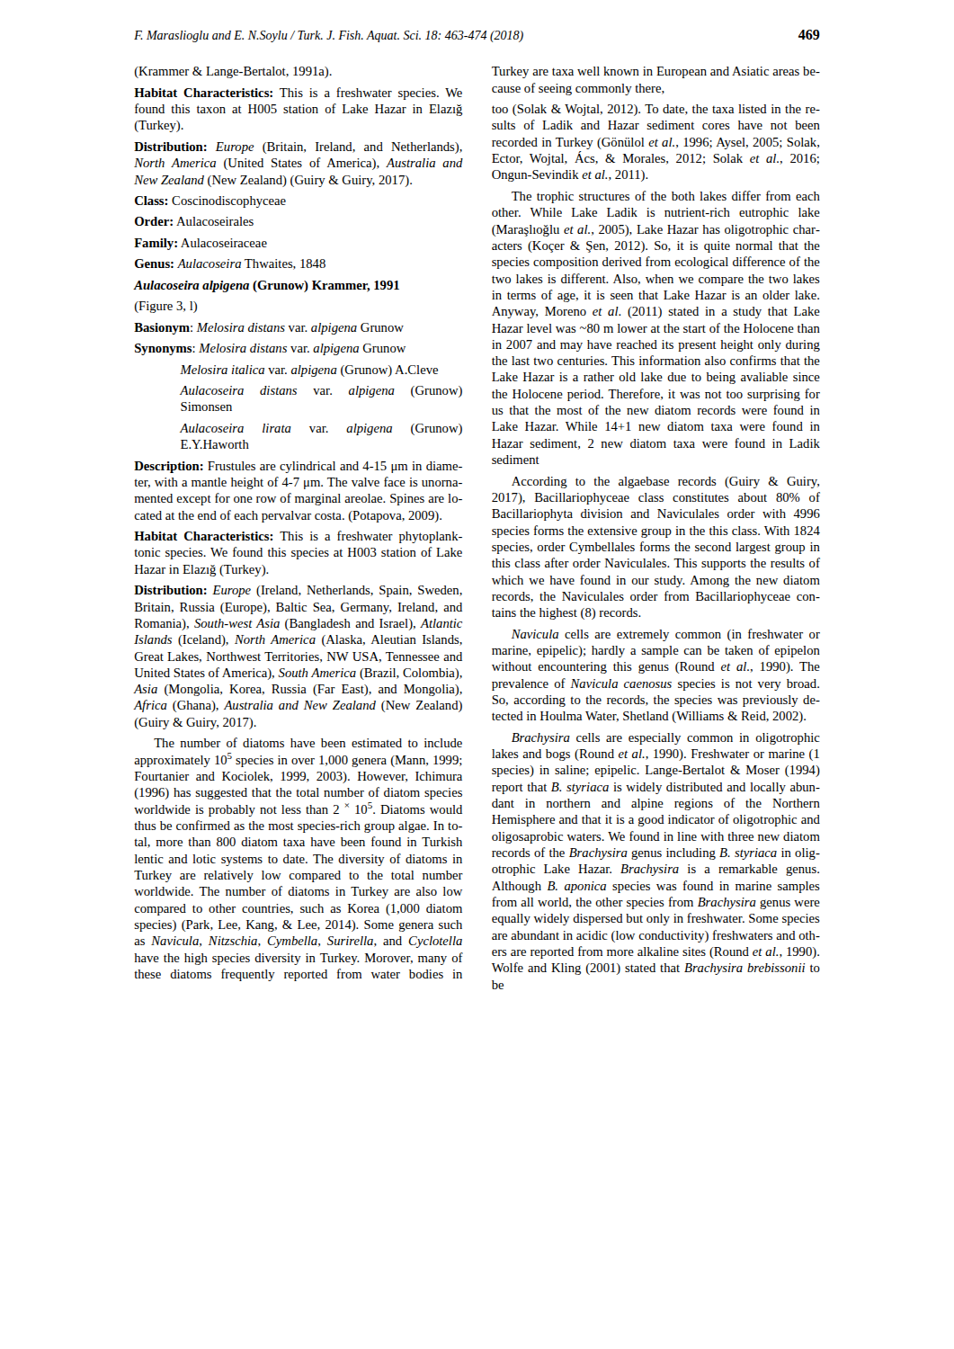F. Maraslioglu and E. N.Soylu / Turk. J. Fish. Aquat. Sci. 18: 463-474 (2018) 469
(Krammer & Lange-Bertalot, 1991a).
Habitat Characteristics: This is a freshwater species. We found this taxon at H005 station of Lake Hazar in Elazığ (Turkey).
Distribution: Europe (Britain, Ireland, and Netherlands), North America (United States of America), Australia and New Zealand (New Zealand) (Guiry & Guiry, 2017).
Class: Coscinodiscophyceae
Order: Aulacoseirales
Family: Aulacoseiraceae
Genus: Aulacoseira Thwaites, 1848
Aulacoseira alpigena (Grunow) Krammer, 1991
(Figure 3, l)
Basionym: Melosira distans var. alpigena Grunow
Synonyms: Melosira distans var. alpigena Grunow
Melosira italica var. alpigena (Grunow) A.Cleve
Aulacoseira distans var. alpigena (Grunow) Simonsen
Aulacoseira lirata var. alpigena (Grunow) E.Y.Haworth
Description: Frustules are cylindrical and 4-15 μm in diameter, with a mantle height of 4-7 μm. The valve face is unornamented except for one row of marginal areolae. Spines are located at the end of each pervalvar costa. (Potapova, 2009).
Habitat Characteristics: This is a freshwater phytoplanktonic species. We found this species at H003 station of Lake Hazar in Elazığ (Turkey).
Distribution: Europe (Ireland, Netherlands, Spain, Sweden, Britain, Russia (Europe), Baltic Sea, Germany, Ireland, and Romania), South-west Asia (Bangladesh and Israel), Atlantic Islands (Iceland), North America (Alaska, Aleutian Islands, Great Lakes, Northwest Territories, NW USA, Tennessee and United States of America), South America (Brazil, Colombia), Asia (Mongolia, Korea, Russia (Far East), and Mongolia), Africa (Ghana), Australia and New Zealand (New Zealand) (Guiry & Guiry, 2017).
The number of diatoms have been estimated to include approximately 105 species in over 1,000 genera (Mann, 1999; Fourtanier and Kociolek, 1999, 2003). However, Ichimura (1996) has suggested that the total number of diatom species worldwide is probably not less than 2 × 105. Diatoms would thus be confirmed as the most species-rich group algae. In total, more than 800 diatom taxa have been found in Turkish lentic and lotic systems to date. The diversity of diatoms in Turkey are relatively low compared to the total number worldwide. The number of diatoms in Turkey are also low compared to other countries, such as Korea (1,000 diatom species) (Park, Lee, Kang, & Lee, 2014). Some genera such as Navicula, Nitzschia, Cymbella, Surirella, and Cyclotella have the high species diversity in Turkey. Morover, many of these diatoms frequently reported from water bodies in Turkey are taxa well known in European and Asiatic areas because of seeing commonly there,
too (Solak & Wojtal, 2012). To date, the taxa listed in the results of Ladik and Hazar sediment cores have not been recorded in Turkey (Gönülol et al., 1996; Aysel, 2005; Solak, Ector, Wojtal, Ács, & Morales, 2012; Solak et al., 2016; Ongun-Sevindik et al., 2011).
The trophic structures of the both lakes differ from each other. While Lake Ladik is nutrient-rich eutrophic lake (Maraşlıoğlu et al., 2005), Lake Hazar has oligotrophic characters (Koçer & Şen, 2012). So, it is quite normal that the species composition derived from ecological difference of the two lakes is different. Also, when we compare the two lakes in terms of age, it is seen that Lake Hazar is an older lake. Anyway, Moreno et al. (2011) stated in a study that Lake Hazar level was ~80 m lower at the start of the Holocene than in 2007 and may have reached its present height only during the last two centuries. This information also confirms that the Lake Hazar is a rather old lake due to being avaliable since the Holocene period. Therefore, it was not too surprising for us that the most of the new diatom records were found in Lake Hazar. While 14+1 new diatom taxa were found in Hazar sediment, 2 new diatom taxa were found in Ladik sediment
According to the algaebase records (Guiry & Guiry, 2017), Bacillariophyceae class constitutes about 80% of Bacillariophyta division and Naviculales order with 4996 species forms the extensive group in the this class. With 1824 species, order Cymbellales forms the second largest group in this class after order Naviculales. This supports the results of which we have found in our study. Among the new diatom records, the Naviculales order from Bacillariophyceae contains the highest (8) records.
Navicula cells are extremely common (in freshwater or marine, epipelic); hardly a sample can be taken of epipelon without encountering this genus (Round et al., 1990). The prevalence of Navicula caenosus species is not very broad. So, according to the records, the species was previously detected in Houlma Water, Shetland (Williams & Reid, 2002).
Brachysira cells are especially common in oligotrophic lakes and bogs (Round et al., 1990). Freshwater or marine (1 species) in saline; epipelic. Lange-Bertalot & Moser (1994) report that B. styriaca is widely distributed and locally abundant in northern and alpine regions of the Northern Hemisphere and that it is a good indicator of oligotrophic and oligosaprobic waters. We found in line with three new diatom records of the Brachysira genus including B. styriaca in oligotrophic Lake Hazar. Brachysira is a remarkable genus. Although B. aponica species was found in marine samples from all world, the other species from Brachysira genus were equally widely dispersed but only in freshwater. Some species are abundant in acidic (low conductivity) freshwaters and others are reported from more alkaline sites (Round et al., 1990). Wolfe and Kling (2001) stated that Brachysira brebissonii to be